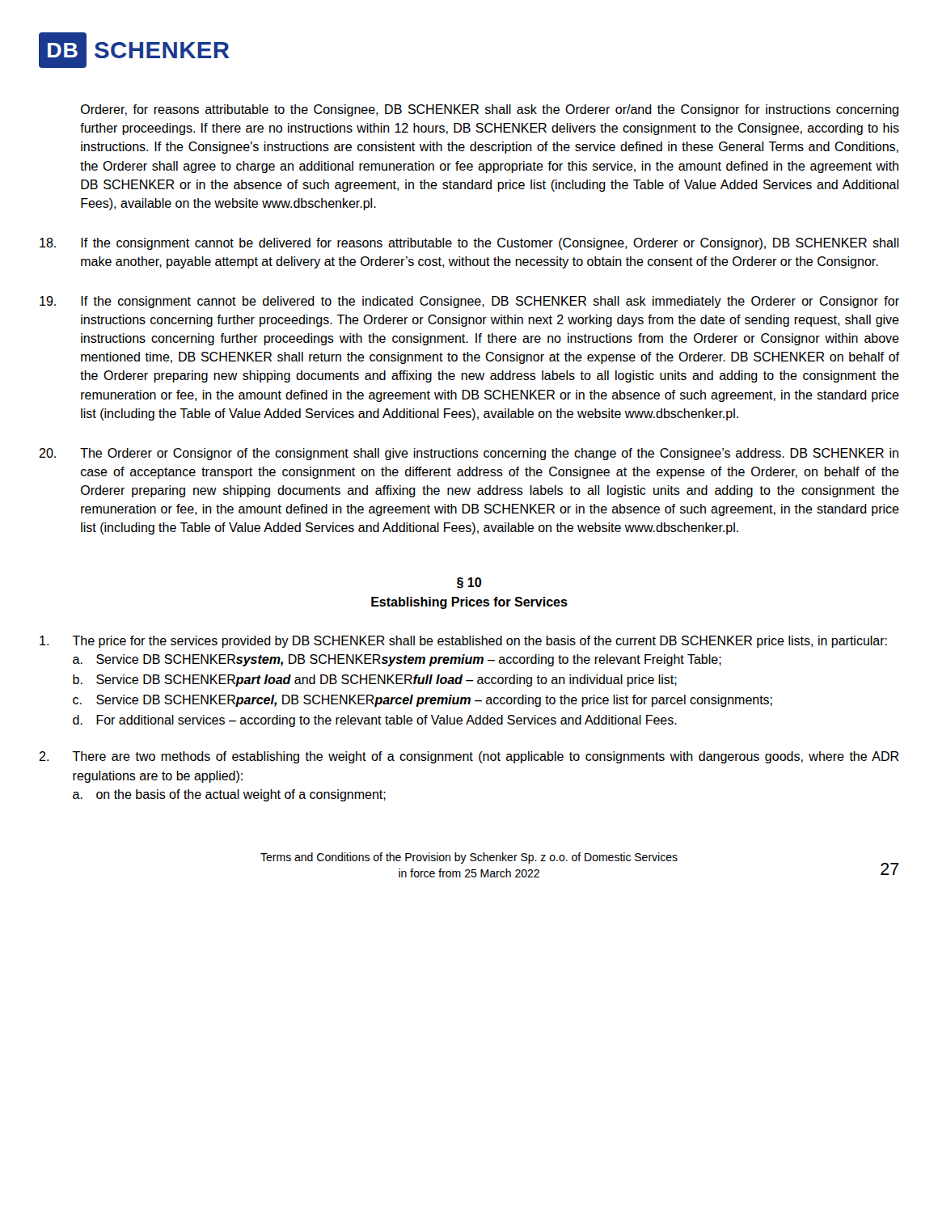DB SCHENKER
Orderer, for reasons attributable to the Consignee, DB SCHENKER shall ask the Orderer or/and the Consignor for instructions concerning further proceedings. If there are no instructions within 12 hours, DB SCHENKER delivers the consignment to the Consignee, according to his instructions. If the Consignee's instructions are consistent with the description of the service defined in these General Terms and Conditions, the Orderer shall agree to charge an additional remuneration or fee appropriate for this service, in the amount defined in the agreement with DB SCHENKER or in the absence of such agreement, in the standard price list (including the Table of Value Added Services and Additional Fees), available on the website www.dbschenker.pl.
18. If the consignment cannot be delivered for reasons attributable to the Customer (Consignee, Orderer or Consignor), DB SCHENKER shall make another, payable attempt at delivery at the Orderer’s cost, without the necessity to obtain the consent of the Orderer or the Consignor.
19. If the consignment cannot be delivered to the indicated Consignee, DB SCHENKER shall ask immediately the Orderer or Consignor for instructions concerning further proceedings. The Orderer or Consignor within next 2 working days from the date of sending request, shall give instructions concerning further proceedings with the consignment. If there are no instructions from the Orderer or Consignor within above mentioned time, DB SCHENKER shall return the consignment to the Consignor at the expense of the Orderer. DB SCHENKER on behalf of the Orderer preparing new shipping documents and affixing the new address labels to all logistic units and adding to the consignment the remuneration or fee, in the amount defined in the agreement with DB SCHENKER or in the absence of such agreement, in the standard price list (including the Table of Value Added Services and Additional Fees), available on the website www.dbschenker.pl.
20. The Orderer or Consignor of the consignment shall give instructions concerning the change of the Consignee’s address. DB SCHENKER in case of acceptance transport the consignment on the different address of the Consignee at the expense of the Orderer, on behalf of the Orderer preparing new shipping documents and affixing the new address labels to all logistic units and adding to the consignment the remuneration or fee, in the amount defined in the agreement with DB SCHENKER or in the absence of such agreement, in the standard price list (including the Table of Value Added Services and Additional Fees), available on the website www.dbschenker.pl.
§ 10Establishing Prices for Services
1. The price for the services provided by DB SCHENKER shall be established on the basis of the current DB SCHENKER price lists, in particular:
a. Service DB SCHENKERsystem, DB SCHENKERsystem premium – according to the relevant Freight Table;
b. Service DB SCHENKERpart load and DB SCHENKERfull load – according to an individual price list;
c. Service DB SCHENKERparcel, DB SCHENKERparcel premium – according to the price list for parcel consignments;
d. For additional services – according to the relevant table of Value Added Services and Additional Fees.
2. There are two methods of establishing the weight of a consignment (not applicable to consignments with dangerous goods, where the ADR regulations are to be applied):
a. on the basis of the actual weight of a consignment;
Terms and Conditions of the Provision by Schenker Sp. z o.o. of Domestic Services
in force from 25 March 2022 27